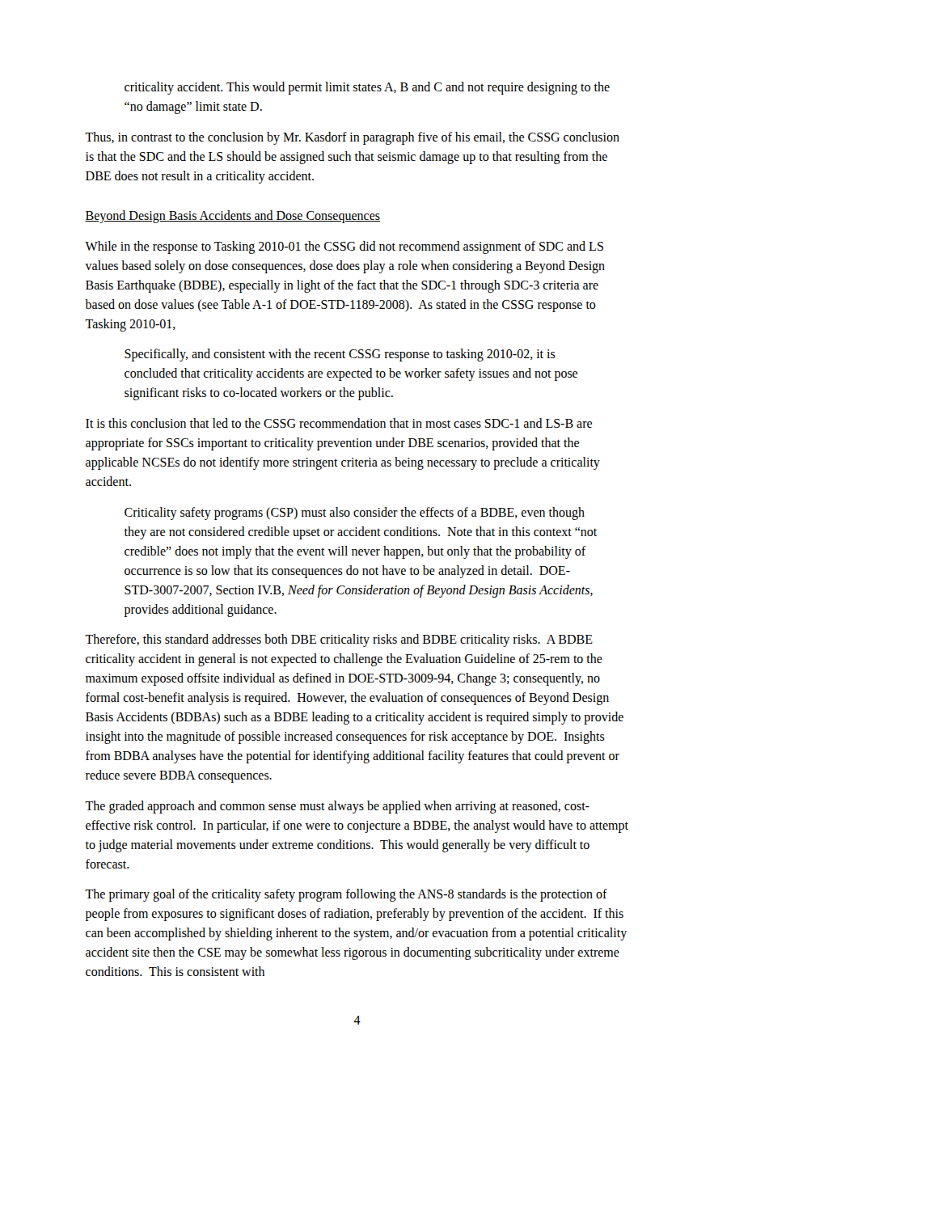criticality accident. This would permit limit states A, B and C and not require designing to the “no damage” limit state D.
Thus, in contrast to the conclusion by Mr. Kasdorf in paragraph five of his email, the CSSG conclusion is that the SDC and the LS should be assigned such that seismic damage up to that resulting from the DBE does not result in a criticality accident.
Beyond Design Basis Accidents and Dose Consequences
While in the response to Tasking 2010-01 the CSSG did not recommend assignment of SDC and LS values based solely on dose consequences, dose does play a role when considering a Beyond Design Basis Earthquake (BDBE), especially in light of the fact that the SDC-1 through SDC-3 criteria are based on dose values (see Table A-1 of DOE-STD-1189-2008). As stated in the CSSG response to Tasking 2010-01,
Specifically, and consistent with the recent CSSG response to tasking 2010-02, it is concluded that criticality accidents are expected to be worker safety issues and not pose significant risks to co-located workers or the public.
It is this conclusion that led to the CSSG recommendation that in most cases SDC-1 and LS-B are appropriate for SSCs important to criticality prevention under DBE scenarios, provided that the applicable NCSEs do not identify more stringent criteria as being necessary to preclude a criticality accident.
Criticality safety programs (CSP) must also consider the effects of a BDBE, even though they are not considered credible upset or accident conditions. Note that in this context “not credible” does not imply that the event will never happen, but only that the probability of occurrence is so low that its consequences do not have to be analyzed in detail. DOE-STD-3007-2007, Section IV.B, Need for Consideration of Beyond Design Basis Accidents, provides additional guidance.
Therefore, this standard addresses both DBE criticality risks and BDBE criticality risks. A BDBE criticality accident in general is not expected to challenge the Evaluation Guideline of 25-rem to the maximum exposed offsite individual as defined in DOE-STD-3009-94, Change 3; consequently, no formal cost-benefit analysis is required. However, the evaluation of consequences of Beyond Design Basis Accidents (BDBAs) such as a BDBE leading to a criticality accident is required simply to provide insight into the magnitude of possible increased consequences for risk acceptance by DOE. Insights from BDBA analyses have the potential for identifying additional facility features that could prevent or reduce severe BDBA consequences.
The graded approach and common sense must always be applied when arriving at reasoned, cost-effective risk control. In particular, if one were to conjecture a BDBE, the analyst would have to attempt to judge material movements under extreme conditions. This would generally be very difficult to forecast.
The primary goal of the criticality safety program following the ANS-8 standards is the protection of people from exposures to significant doses of radiation, preferably by prevention of the accident. If this can been accomplished by shielding inherent to the system, and/or evacuation from a potential criticality accident site then the CSE may be somewhat less rigorous in documenting subcriticality under extreme conditions. This is consistent with
4